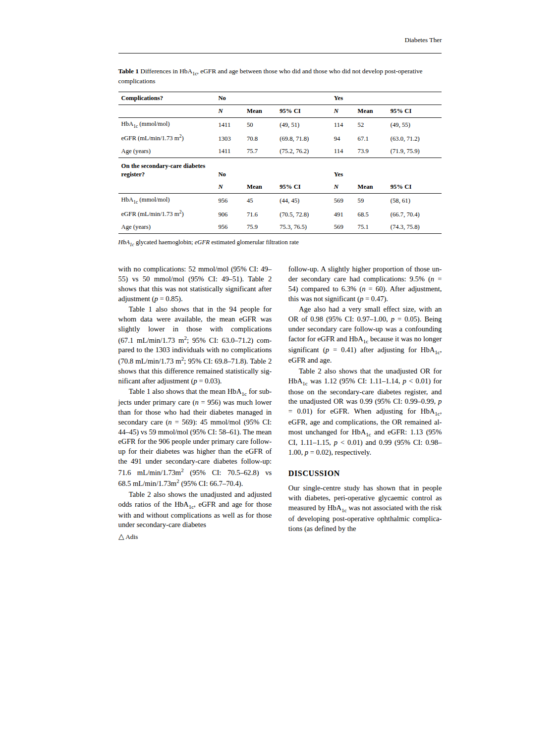Diabetes Ther
Table 1 Differences in HbA1c, eGFR and age between those who did and those who did not develop post-operative complications
| Complications? | No | Yes |
| --- | --- | --- |
| | N | Mean | 95% CI | N | Mean | 95% CI |
| HbA 1c (mmol/mol) | 1411 | 50 | (49, 51) | 114 | 52 | (49, 55) |
| eGFR (mL/min/1.73 m 2 ) | 1303 | 70.8 | (69.8, 71.8) | 94 | 67.1 | (63.0, 71.2) |
| Age (years) | 1411 | 75.7 | (75.2, 76.2) | 114 | 73.9 | (71.9, 75.9) |
| On the secondary-care diabetes register? | No | Yes |
| | N | Mean | 95% CI | N | Mean | 95% CI |
| HbA 1c (mmol/mol) | 956 | 45 | (44, 45) | 569 | 59 | (58, 61) |
| eGFR (mL/min/1.73 m 2 ) | 906 | 71.6 | (70.5, 72.8) | 491 | 68.5 | (66.7, 70.4) |
| Age (years) | 956 | 75.9 | 75.3, 76.5) | 569 | 75.1 | (74.3, 75.8) |
HbA1c glycated haemoglobin; eGFR estimated glomerular filtration rate
with no complications: 52 mmol/mol (95% CI: 49–55) vs 50 mmol/mol (95% CI: 49–51). Table 2 shows that this was not statistically significant after adjustment (p = 0.85).
Table 1 also shows that in the 94 people for whom data were available, the mean eGFR was slightly lower in those with complications (67.1 mL/min/1.73 m2; 95% CI: 63.0–71.2) compared to the 1303 individuals with no complications (70.8 mL/min/1.73 m2; 95% CI: 69.8–71.8). Table 2 shows that this difference remained statistically significant after adjustment (p = 0.03).
Table 1 also shows that the mean HbA1c for subjects under primary care (n = 956) was much lower than for those who had their diabetes managed in secondary care (n = 569): 45 mmol/mol (95% CI: 44–45) vs 59 mmol/mol (95% CI: 58–61). The mean eGFR for the 906 people under primary care follow-up for their diabetes was higher than the eGFR of the 491 under secondary-care diabetes follow-up: 71.6 mL/min/1.73m2 (95% CI: 70.5–62.8) vs 68.5 mL/min/1.73m2 (95% CI: 66.7–70.4).
Table 2 also shows the unadjusted and adjusted odds ratios of the HbA1c, eGFR and age for those with and without complications as well as for those under secondary-care diabetes
follow-up. A slightly higher proportion of those under secondary care had complications: 9.5% (n = 54) compared to 6.3% (n = 60). After adjustment, this was not significant (p = 0.47).
Age also had a very small effect size, with an OR of 0.98 (95% CI: 0.97–1.00, p = 0.05). Being under secondary care follow-up was a confounding factor for eGFR and HbA1c because it was no longer significant (p = 0.41) after adjusting for HbA1c, eGFR and age.
Table 2 also shows that the unadjusted OR for HbA1c was 1.12 (95% CI: 1.11–1.14, p < 0.01) for those on the secondary-care diabetes register, and the unadjusted OR was 0.99 (95% CI: 0.99–0.99, p = 0.01) for eGFR. When adjusting for HbA1c, eGFR, age and complications, the OR remained almost unchanged for HbA1c and eGFR: 1.13 (95% CI, 1.11–1.15, p < 0.01) and 0.99 (95% CI: 0.98–1.00, p = 0.02), respectively.
DISCUSSION
Our single-centre study has shown that in people with diabetes, peri-operative glycaemic control as measured by HbA1c was not associated with the risk of developing post-operative ophthalmic complications (as defined by the
△ Adis